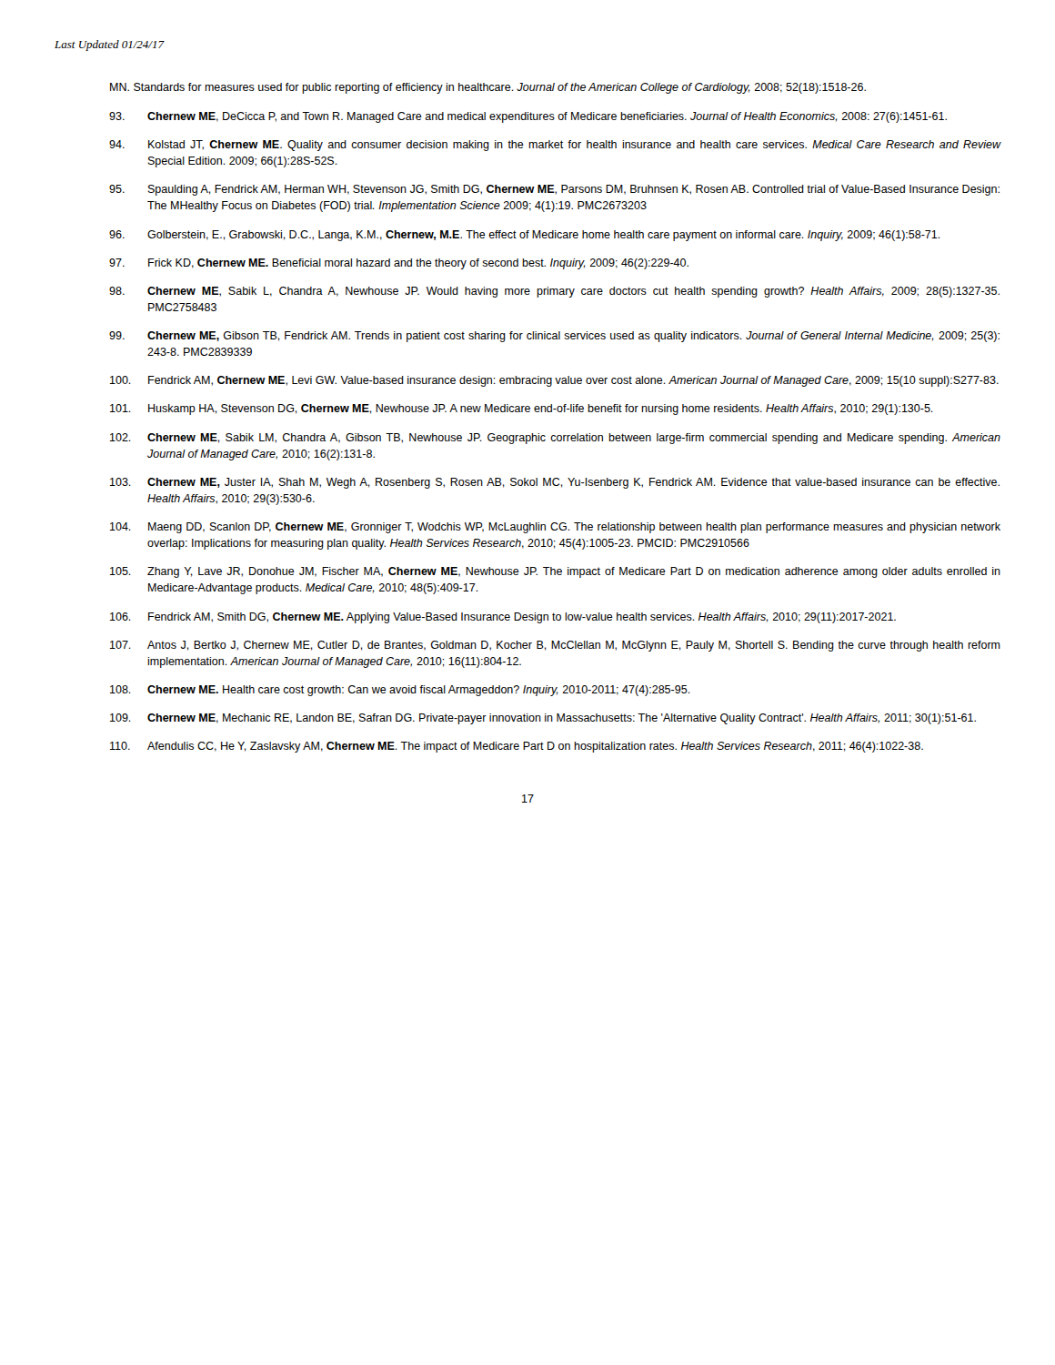Last Updated 01/24/17
MN. Standards for measures used for public reporting of efficiency in healthcare. Journal of the American College of Cardiology, 2008; 52(18):1518-26.
93. Chernew ME, DeCicca P, and Town R. Managed Care and medical expenditures of Medicare beneficiaries. Journal of Health Economics, 2008: 27(6):1451-61.
94. Kolstad JT, Chernew ME. Quality and consumer decision making in the market for health insurance and health care services. Medical Care Research and Review Special Edition. 2009; 66(1):28S-52S.
95. Spaulding A, Fendrick AM, Herman WH, Stevenson JG, Smith DG, Chernew ME, Parsons DM, Bruhnsen K, Rosen AB. Controlled trial of Value-Based Insurance Design: The MHealthy Focus on Diabetes (FOD) trial. Implementation Science 2009; 4(1):19. PMC2673203
96. Golberstein, E., Grabowski, D.C., Langa, K.M., Chernew, M.E. The effect of Medicare home health care payment on informal care. Inquiry, 2009; 46(1):58-71.
97. Frick KD, Chernew ME. Beneficial moral hazard and the theory of second best. Inquiry, 2009; 46(2):229-40.
98. Chernew ME, Sabik L, Chandra A, Newhouse JP. Would having more primary care doctors cut health spending growth? Health Affairs, 2009; 28(5):1327-35. PMC2758483
99. Chernew ME, Gibson TB, Fendrick AM. Trends in patient cost sharing for clinical services used as quality indicators. Journal of General Internal Medicine, 2009; 25(3): 243-8. PMC2839339
100. Fendrick AM, Chernew ME, Levi GW. Value-based insurance design: embracing value over cost alone. American Journal of Managed Care, 2009; 15(10 suppl):S277-83.
101. Huskamp HA, Stevenson DG, Chernew ME, Newhouse JP. A new Medicare end-of-life benefit for nursing home residents. Health Affairs, 2010; 29(1):130-5.
102. Chernew ME, Sabik LM, Chandra A, Gibson TB, Newhouse JP. Geographic correlation between large-firm commercial spending and Medicare spending. American Journal of Managed Care, 2010; 16(2):131-8.
103. Chernew ME, Juster IA, Shah M, Wegh A, Rosenberg S, Rosen AB, Sokol MC, Yu-Isenberg K, Fendrick AM. Evidence that value-based insurance can be effective. Health Affairs, 2010; 29(3):530-6.
104. Maeng DD, Scanlon DP, Chernew ME, Gronniger T, Wodchis WP, McLaughlin CG. The relationship between health plan performance measures and physician network overlap: Implications for measuring plan quality. Health Services Research, 2010; 45(4):1005-23. PMCID: PMC2910566
105. Zhang Y, Lave JR, Donohue JM, Fischer MA, Chernew ME, Newhouse JP. The impact of Medicare Part D on medication adherence among older adults enrolled in Medicare-Advantage products. Medical Care, 2010; 48(5):409-17.
106. Fendrick AM, Smith DG, Chernew ME. Applying Value-Based Insurance Design to low-value health services. Health Affairs, 2010; 29(11):2017-2021.
107. Antos J, Bertko J, Chernew ME, Cutler D, de Brantes, Goldman D, Kocher B, McClellan M, McGlynn E, Pauly M, Shortell S. Bending the curve through health reform implementation. American Journal of Managed Care, 2010; 16(11):804-12.
108. Chernew ME. Health care cost growth: Can we avoid fiscal Armageddon? Inquiry, 2010-2011; 47(4):285-95.
109. Chernew ME, Mechanic RE, Landon BE, Safran DG. Private-payer innovation in Massachusetts: The 'Alternative Quality Contract'. Health Affairs, 2011; 30(1):51-61.
110. Afendulis CC, He Y, Zaslavsky AM, Chernew ME. The impact of Medicare Part D on hospitalization rates. Health Services Research, 2011; 46(4):1022-38.
17